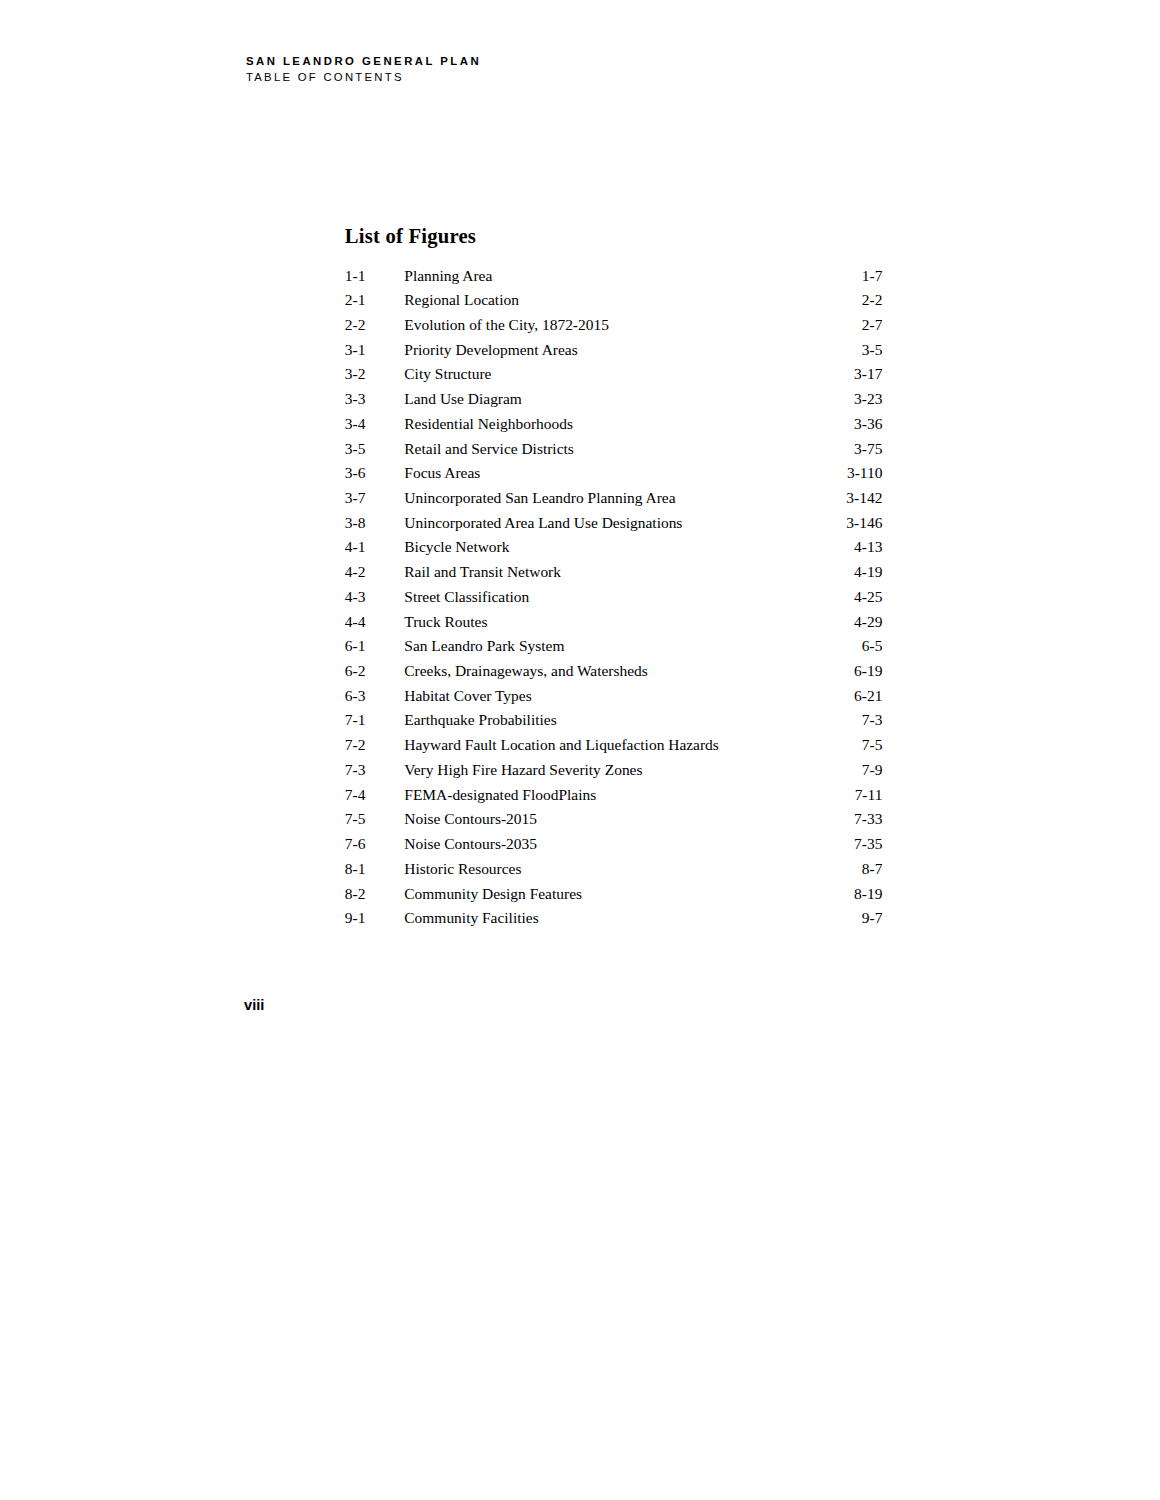SAN LEANDRO GENERAL PLAN
TABLE OF CONTENTS
List of Figures
| 1-1 | Planning Area | 1-7 |
| 2-1 | Regional Location | 2-2 |
| 2-2 | Evolution of the City, 1872-2015 | 2-7 |
| 3-1 | Priority Development Areas | 3-5 |
| 3-2 | City Structure | 3-17 |
| 3-3 | Land Use Diagram | 3-23 |
| 3-4 | Residential Neighborhoods | 3-36 |
| 3-5 | Retail and Service Districts | 3-75 |
| 3-6 | Focus Areas | 3-110 |
| 3-7 | Unincorporated San Leandro Planning Area | 3-142 |
| 3-8 | Unincorporated Area Land Use Designations | 3-146 |
| 4-1 | Bicycle Network | 4-13 |
| 4-2 | Rail and Transit Network | 4-19 |
| 4-3 | Street Classification | 4-25 |
| 4-4 | Truck Routes | 4-29 |
| 6-1 | San Leandro Park System | 6-5 |
| 6-2 | Creeks, Drainageways, and Watersheds | 6-19 |
| 6-3 | Habitat Cover Types | 6-21 |
| 7-1 | Earthquake Probabilities | 7-3 |
| 7-2 | Hayward Fault Location and Liquefaction Hazards | 7-5 |
| 7-3 | Very High Fire Hazard Severity Zones | 7-9 |
| 7-4 | FEMA-designated FloodPlains | 7-11 |
| 7-5 | Noise Contours-2015 | 7-33 |
| 7-6 | Noise Contours-2035 | 7-35 |
| 8-1 | Historic Resources | 8-7 |
| 8-2 | Community Design Features | 8-19 |
| 9-1 | Community Facilities | 9-7 |
viii